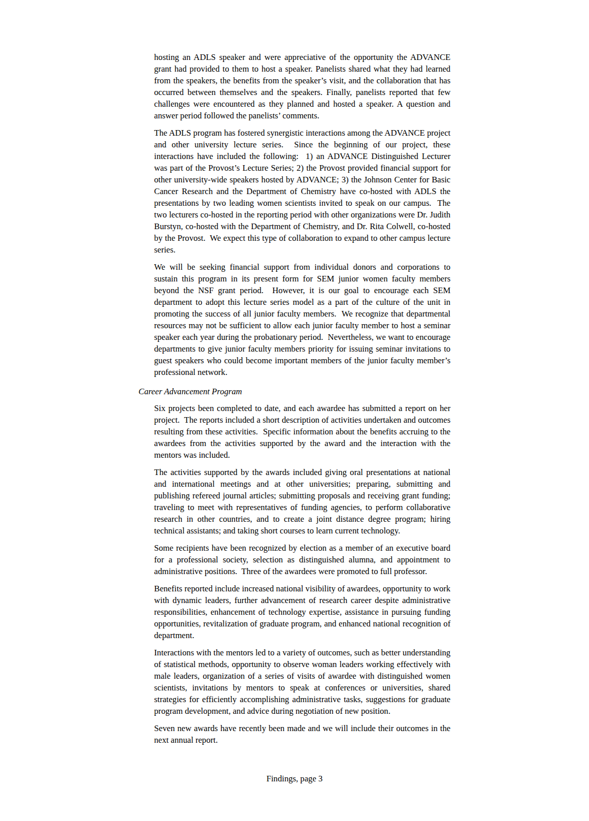hosting an ADLS speaker and were appreciative of the opportunity the ADVANCE grant had provided to them to host a speaker. Panelists shared what they had learned from the speakers, the benefits from the speaker’s visit, and the collaboration that has occurred between themselves and the speakers. Finally, panelists reported that few challenges were encountered as they planned and hosted a speaker. A question and answer period followed the panelists’ comments.
The ADLS program has fostered synergistic interactions among the ADVANCE project and other university lecture series. Since the beginning of our project, these interactions have included the following: 1) an ADVANCE Distinguished Lecturer was part of the Provost’s Lecture Series; 2) the Provost provided financial support for other university-wide speakers hosted by ADVANCE; 3) the Johnson Center for Basic Cancer Research and the Department of Chemistry have co-hosted with ADLS the presentations by two leading women scientists invited to speak on our campus. The two lecturers co-hosted in the reporting period with other organizations were Dr. Judith Burstyn, co-hosted with the Department of Chemistry, and Dr. Rita Colwell, co-hosted by the Provost. We expect this type of collaboration to expand to other campus lecture series.
We will be seeking financial support from individual donors and corporations to sustain this program in its present form for SEM junior women faculty members beyond the NSF grant period. However, it is our goal to encourage each SEM department to adopt this lecture series model as a part of the culture of the unit in promoting the success of all junior faculty members. We recognize that departmental resources may not be sufficient to allow each junior faculty member to host a seminar speaker each year during the probationary period. Nevertheless, we want to encourage departments to give junior faculty members priority for issuing seminar invitations to guest speakers who could become important members of the junior faculty member’s professional network.
Career Advancement Program
Six projects been completed to date, and each awardee has submitted a report on her project. The reports included a short description of activities undertaken and outcomes resulting from these activities. Specific information about the benefits accruing to the awardees from the activities supported by the award and the interaction with the mentors was included.
The activities supported by the awards included giving oral presentations at national and international meetings and at other universities; preparing, submitting and publishing refereed journal articles; submitting proposals and receiving grant funding; traveling to meet with representatives of funding agencies, to perform collaborative research in other countries, and to create a joint distance degree program; hiring technical assistants; and taking short courses to learn current technology.
Some recipients have been recognized by election as a member of an executive board for a professional society, selection as distinguished alumna, and appointment to administrative positions. Three of the awardees were promoted to full professor.
Benefits reported include increased national visibility of awardees, opportunity to work with dynamic leaders, further advancement of research career despite administrative responsibilities, enhancement of technology expertise, assistance in pursuing funding opportunities, revitalization of graduate program, and enhanced national recognition of department.
Interactions with the mentors led to a variety of outcomes, such as better understanding of statistical methods, opportunity to observe woman leaders working effectively with male leaders, organization of a series of visits of awardee with distinguished women scientists, invitations by mentors to speak at conferences or universities, shared strategies for efficiently accomplishing administrative tasks, suggestions for graduate program development, and advice during negotiation of new position.
Seven new awards have recently been made and we will include their outcomes in the next annual report.
Findings, page 3